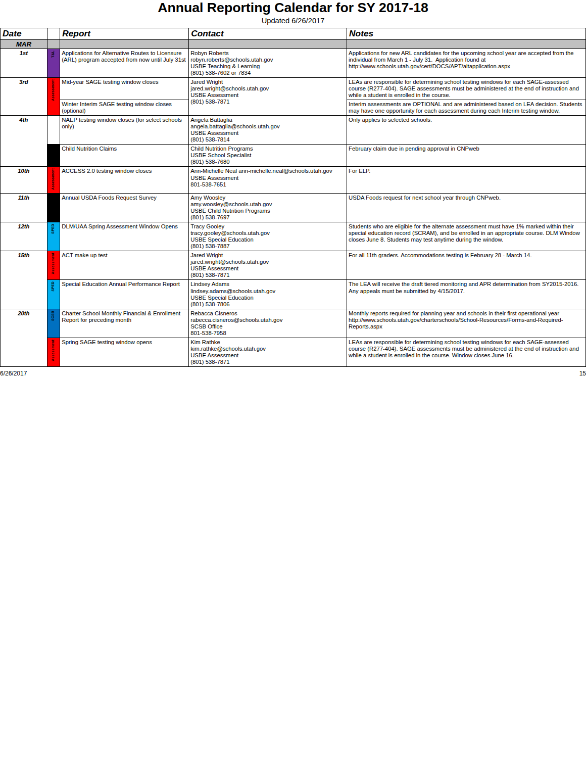Annual Reporting Calendar for SY 2017-18
Updated 6/26/2017
| Date | | Report | Contact | Notes |
| --- | --- | --- | --- | --- |
| MAR | | | | |
| 1st | T&L | Applications for Alternative Routes to Licensure (ARL) program accepted from now until July 31st | Robyn Roberts robyn.roberts@schools.utah.gov USBE Teaching & Learning (801) 538-7602 or 7834 | Applications for new ARL candidates for the upcoming school year are accepted from the individual from March 1 - July 31. Application found at http://www.schools.utah.gov/cert/DOCS/APT/altapplication.aspx |
| 3rd | Assessment | Mid-year SAGE testing window closes | Jared Wright jared.wright@schools.utah.gov USBE Assessment (801) 538-7871 | LEAs are responsible for determining school testing windows for each SAGE-assessed course (R277-404). SAGE assessments must be administered at the end of instruction and while a student is enrolled in the course. |
| Winter Interim SAGE testing window closes (optional) | Interim assessments are OPTIONAL and are administered based on LEA decision. Students may have one opportunity for each assessment during each Interim testing window. |
| 4th | | NAEP testing window closes (for select schools only) | Angela Battaglia angela.battaglia@schools.utah.gov USBE Assessment (801) 538-7814 | Only applies to selected schools. |
| CNP | Child Nutrition Claims | Child Nutrition Programs USBE School Specialist (801) 538-7680 | February claim due in pending approval in CNPweb |
| 10th | Assessment | ACCESS 2.0 testing window closes | Ann-Michelle Neal ann-michelle.neal@schools.utah.gov USBE Assessment 801-538-7651 | For ELP. |
| 11th | CNP | Annual USDA Foods Request Survey | Amy Woosley amy.woosley@schools.utah.gov USBE Child Nutrition Programs (801) 538-7697 | USDA Foods request for next school year through CNPweb. |
| 12th | SPED | DLM/UAA Spring Assessment Window Opens | Tracy Gooley tracy.gooley@schools.utah.gov USBE Special Education (801) 538-7887 | Students who are eligible for the alternate assessment must have 1% marked within their special education record (SCRAM), and be enrolled in an appropriate course. DLM Window closes June 8. Students may test anytime during the window. |
| 15th | Assessment | ACT make up test | Jared Wright jared.wright@schools.utah.gov USBE Assessment (801) 538-7871 | For all 11th graders. Accommodations testing is February 28 - March 14. |
| SPED | Special Education Annual Performance Report | Lindsey Adams lindsey.adams@schools.utah.gov USBE Special Education (801) 538-7806 | The LEA will receive the draft tiered monitoring and APR determination from SY2015-2016. Any appeals must be submitted by 4/15/2017. |
| 20th | SCSB | Charter School Monthly Financial & Enrollment Report for preceding month | Rebacca Cisneros rabecca.cisneros@schools.utah.gov SCSB Office 801-538-7958 | Monthly reports required for planning year and schools in their first operational year http://www.schools.utah.gov/charterschools/School-Resources/Forms-and-Required-Reports.aspx |
| Assessment | Spring SAGE testing window opens | Kim Rathke kim.rathke@schools.utah.gov USBE Assessment (801) 538-7871 | LEAs are responsible for determining school testing windows for each SAGE-assessed course (R277-404). SAGE assessments must be administered at the end of instruction and while a student is enrolled in the course. Window closes June 16. |
6/26/2017 15